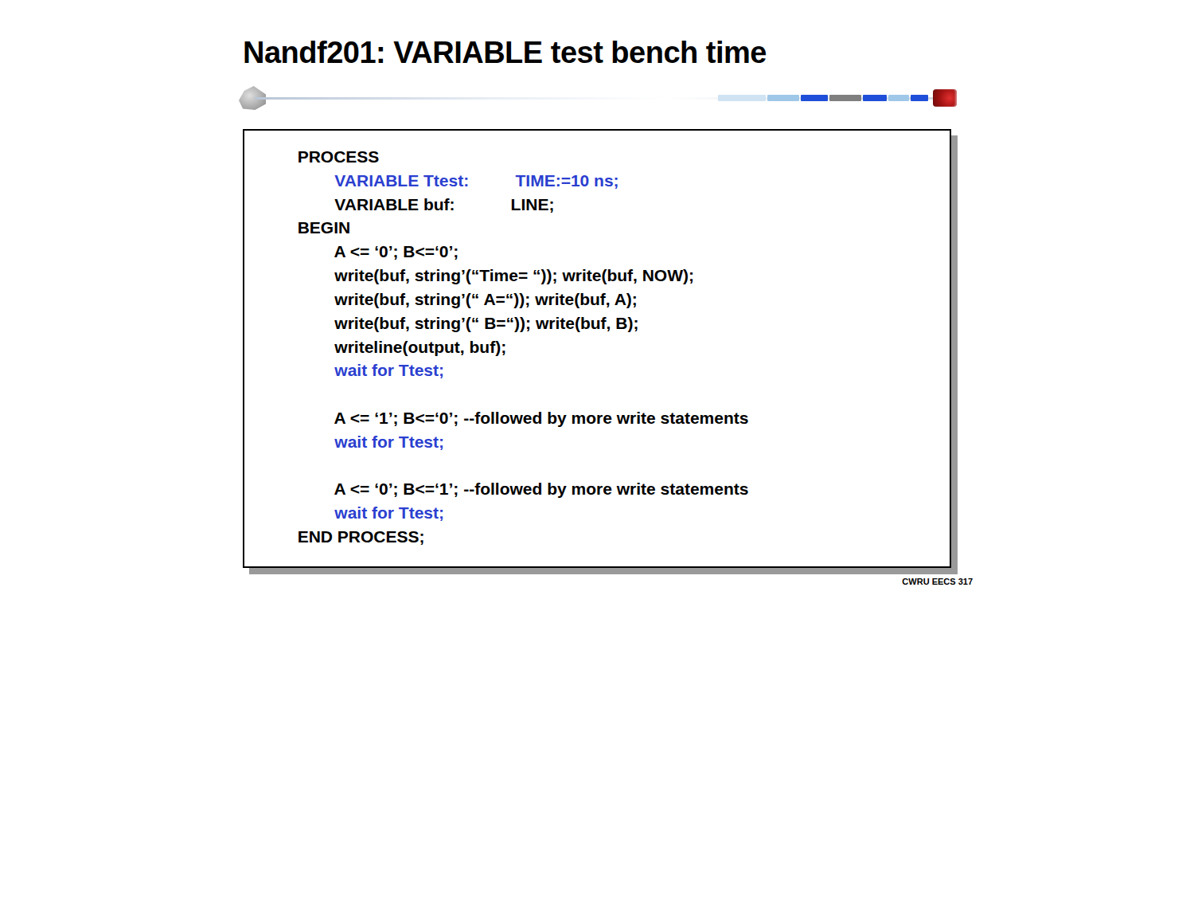Nandf201: VARIABLE test bench time
        PROCESS
                VARIABLE Ttest:          TIME:=10 ns;
                VARIABLE buf:            LINE;
        BEGIN
                A <= ‘0’; B<=‘0’;
                write(buf, string’(“Time= “)); write(buf, NOW);
                write(buf, string’(“ A=“)); write(buf, A);
                write(buf, string’(“ B=“)); write(buf, B);
                writeline(output, buf);
                wait for Ttest;

                A <= ‘1’; B<=‘0’; --followed by more write statements
                wait for Ttest;

                A <= ‘0’; B<=‘1’; --followed by more write statements
                wait for Ttest;
        END PROCESS;
CWRU EECS 317